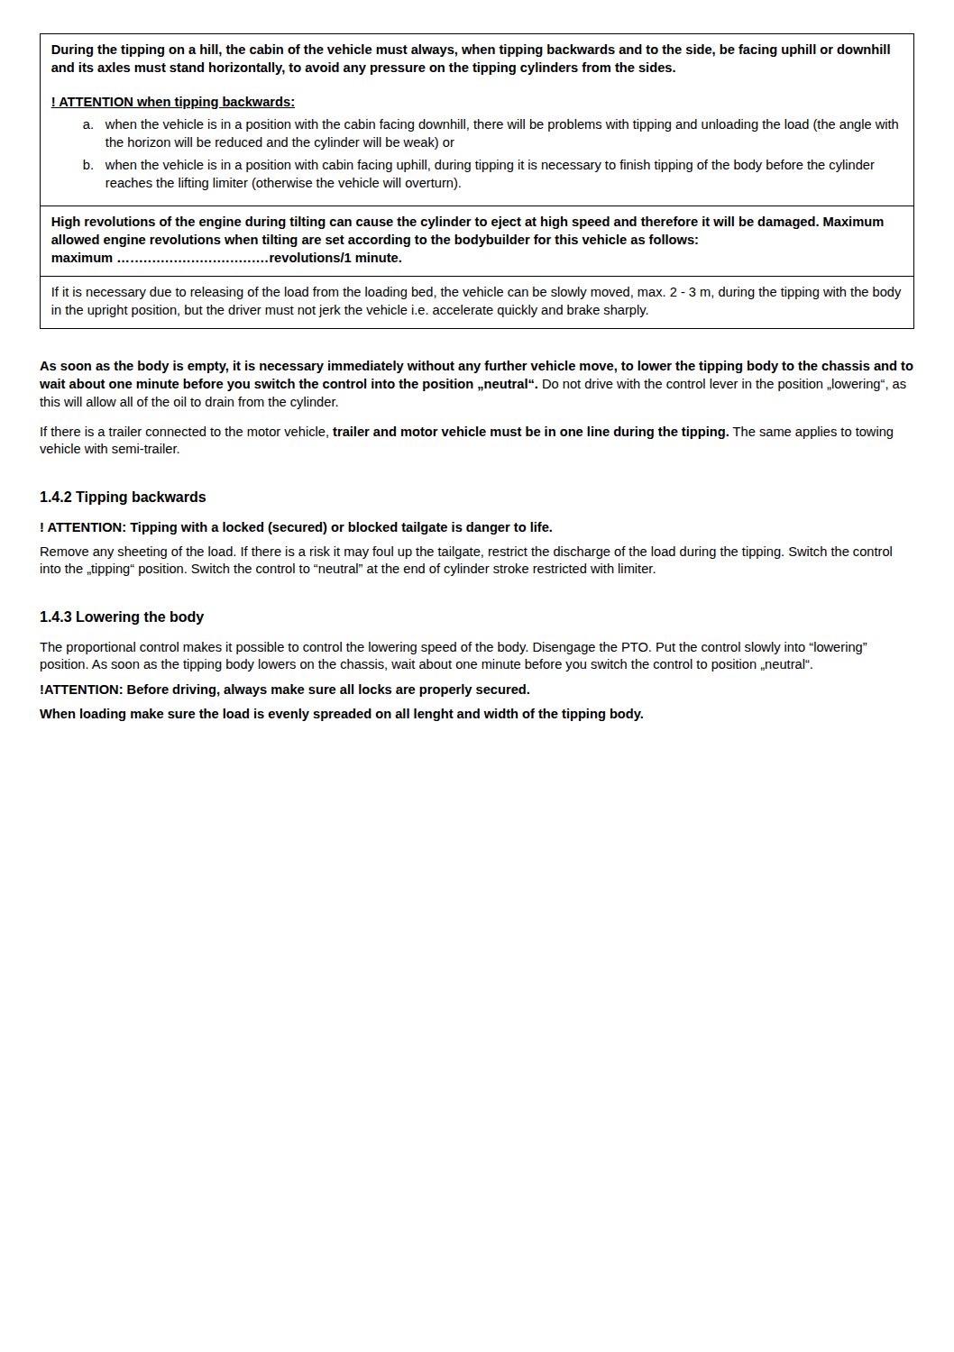During the tipping on a hill, the cabin of the vehicle must always, when tipping backwards and to the side, be facing uphill or downhill and its axles must stand horizontally, to avoid any pressure on the tipping cylinders from the sides.
! ATTENTION when tipping backwards:
when the vehicle is in a position with the cabin facing downhill, there will be problems with tipping and unloading the load (the angle with the horizon will be reduced and the cylinder will be weak) or
when the vehicle is in a position with cabin facing uphill, during tipping it is necessary to finish tipping of the body before the cylinder reaches the lifting limiter (otherwise the vehicle will overturn).
High revolutions of the engine during tilting can cause the cylinder to eject at high speed and therefore it will be damaged. Maximum allowed engine revolutions when tilting are set according to the bodybuilder for this vehicle as follows:
maximum …................................ revolutions/1 minute.
If it is necessary due to releasing of the load from the loading bed, the vehicle can be slowly moved, max. 2 - 3 m, during the tipping with the body in the upright position, but the driver must not jerk the vehicle i.e. accelerate quickly and brake sharply.
As soon as the body is empty, it is necessary immediately without any further vehicle move, to lower the tipping body to the chassis and to wait about one minute before you switch the control into the position „neutral“. Do not drive with the control lever in the position „lowering“, as this will allow all of the oil to drain from the cylinder.
If there is a trailer connected to the motor vehicle, trailer and motor vehicle must be in one line during the tipping. The same applies to towing vehicle with semi-trailer.
1.4.2 Tipping backwards
! ATTENTION: Tipping with a locked (secured) or blocked tailgate is danger to life.
Remove any sheeting of the load. If there is a risk it may foul up the tailgate, restrict the discharge of the load during the tipping. Switch the control into the „tipping“ position. Switch the control to “neutral” at the end of cylinder stroke restricted with limiter.
1.4.3 Lowering the body
The proportional control makes it possible to control the lowering speed of the body. Disengage the PTO. Put the control slowly into “lowering” position. As soon as the tipping body lowers on the chassis, wait about one minute before you switch the control to position „neutral“.
!ATTENTION: Before driving, always make sure all locks are properly secured.
When loading make sure the load is evenly spreaded on all lenght and width of the tipping body.